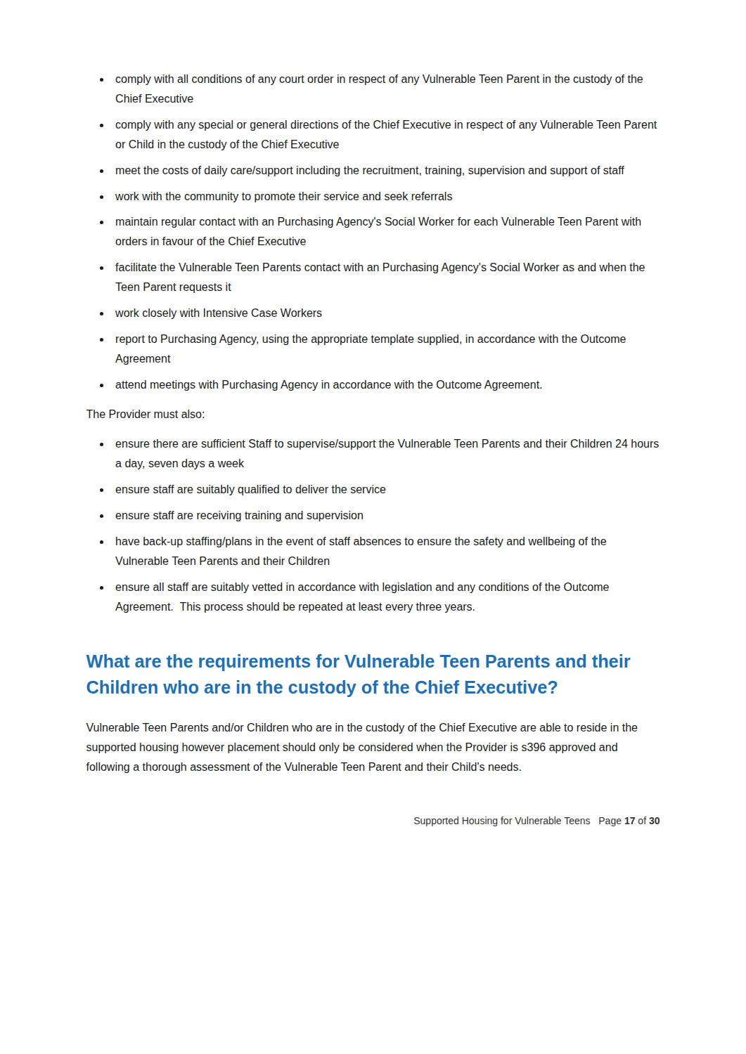comply with all conditions of any court order in respect of any Vulnerable Teen Parent in the custody of the Chief Executive
comply with any special or general directions of the Chief Executive in respect of any Vulnerable Teen Parent or Child in the custody of the Chief Executive
meet the costs of daily care/support including the recruitment, training, supervision and support of staff
work with the community to promote their service and seek referrals
maintain regular contact with an Purchasing Agency's Social Worker for each Vulnerable Teen Parent with orders in favour of the Chief Executive
facilitate the Vulnerable Teen Parents contact with an Purchasing Agency's Social Worker as and when the Teen Parent requests it
work closely with Intensive Case Workers
report to Purchasing Agency, using the appropriate template supplied, in accordance with the Outcome Agreement
attend meetings with Purchasing Agency in accordance with the Outcome Agreement.
The Provider must also:
ensure there are sufficient Staff to supervise/support the Vulnerable Teen Parents and their Children 24 hours a day, seven days a week
ensure staff are suitably qualified to deliver the service
ensure staff are receiving training and supervision
have back-up staffing/plans in the event of staff absences to ensure the safety and wellbeing of the Vulnerable Teen Parents and their Children
ensure all staff are suitably vetted in accordance with legislation and any conditions of the Outcome Agreement. This process should be repeated at least every three years.
What are the requirements for Vulnerable Teen Parents and their Children who are in the custody of the Chief Executive?
Vulnerable Teen Parents and/or Children who are in the custody of the Chief Executive are able to reside in the supported housing however placement should only be considered when the Provider is s396 approved and following a thorough assessment of the Vulnerable Teen Parent and their Child's needs.
Supported Housing for Vulnerable Teens Page 17 of 30